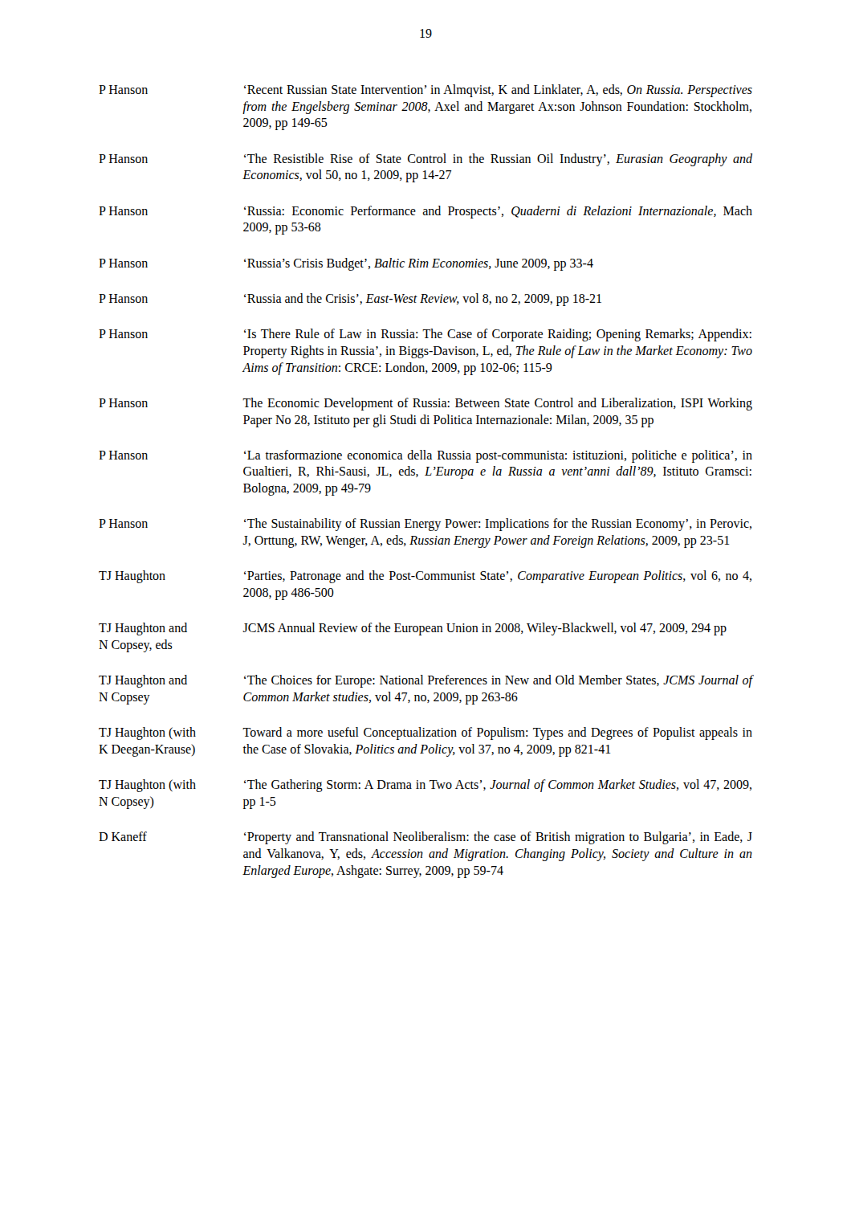19
| P Hanson | ‘Recent Russian State Intervention’ in Almqvist, K and Linklater, A, eds, On Russia. Perspectives from the Engelsberg Seminar 2008 , Axel and Margaret Ax:son Johnson Foundation: Stockholm, 2009, pp 149-65 |
| P Hanson | ‘The Resistible Rise of State Control in the Russian Oil Industry’, Eurasian Geography and Economics, vol 50, no 1, 2009, pp 14-27 |
| P Hanson | ‘Russia: Economic Performance and Prospects’, Quaderni di Relazioni Internazionale, Mach 2009, pp 53-68 |
| P Hanson | ‘Russia’s Crisis Budget’, Baltic Rim Economies, June 2009, pp 33-4 |
| P Hanson | ‘Russia and the Crisis’, East-West Review, vol 8, no 2, 2009, pp 18-21 |
| P Hanson | ‘Is There Rule of Law in Russia: The Case of Corporate Raiding; Opening Remarks; Appendix: Property Rights in Russia’, in Biggs-Davison, L, ed, The Rule of Law in the Market Economy: Two Aims of Transition : CRCE: London, 2009, pp 102-06; 115-9 |
| P Hanson | The Economic Development of Russia: Between State Control and Liberalization, ISPI Working Paper No 28, Istituto per gli Studi di Politica Internazionale: Milan, 2009, 35 pp |
| P Hanson | ‘La trasformazione economica della Russia post-communista: istituzioni, politiche e politica’, in Gualtieri, R, Rhi-Sausi, JL, eds, L’Europa e la Russia a vent’anni dall’89, Istituto Gramsci: Bologna, 2009, pp 49-79 |
| P Hanson | ‘The Sustainability of Russian Energy Power: Implications for the Russian Economy’, in Perovic, J, Orttung, RW, Wenger, A, eds, Russian Energy Power and Foreign Relations, 2009, pp 23-51 |
| TJ Haughton | ‘Parties, Patronage and the Post-Communist State’, Comparative European Politics , vol 6, no 4, 2008, pp 486-500 |
| TJ Haughton and N Copsey, eds | JCMS Annual Review of the European Union in 2008, Wiley-Blackwell, vol 47, 2009, 294 pp |
| TJ Haughton and N Copsey | ‘The Choices for Europe: National Preferences in New and Old Member States, JCMS Journal of Common Market studies, vol 47, no, 2009, pp 263-86 |
| TJ Haughton (with K Deegan-Krause) | Toward a more useful Conceptualization of Populism: Types and Degrees of Populist appeals in the Case of Slovakia, Politics and Policy, vol 37, no 4, 2009, pp 821-41 |
| TJ Haughton (with N Copsey) | ‘The Gathering Storm: A Drama in Two Acts’, Journal of Common Market Studies, vol 47, 2009, pp 1-5 |
| D Kaneff | ‘Property and Transnational Neoliberalism: the case of British migration to Bulgaria’, in Eade, J and Valkanova, Y, eds, Accession and Migration. Changing Policy, Society and Culture in an Enlarged Europe , Ashgate: Surrey, 2009, pp 59-74 |